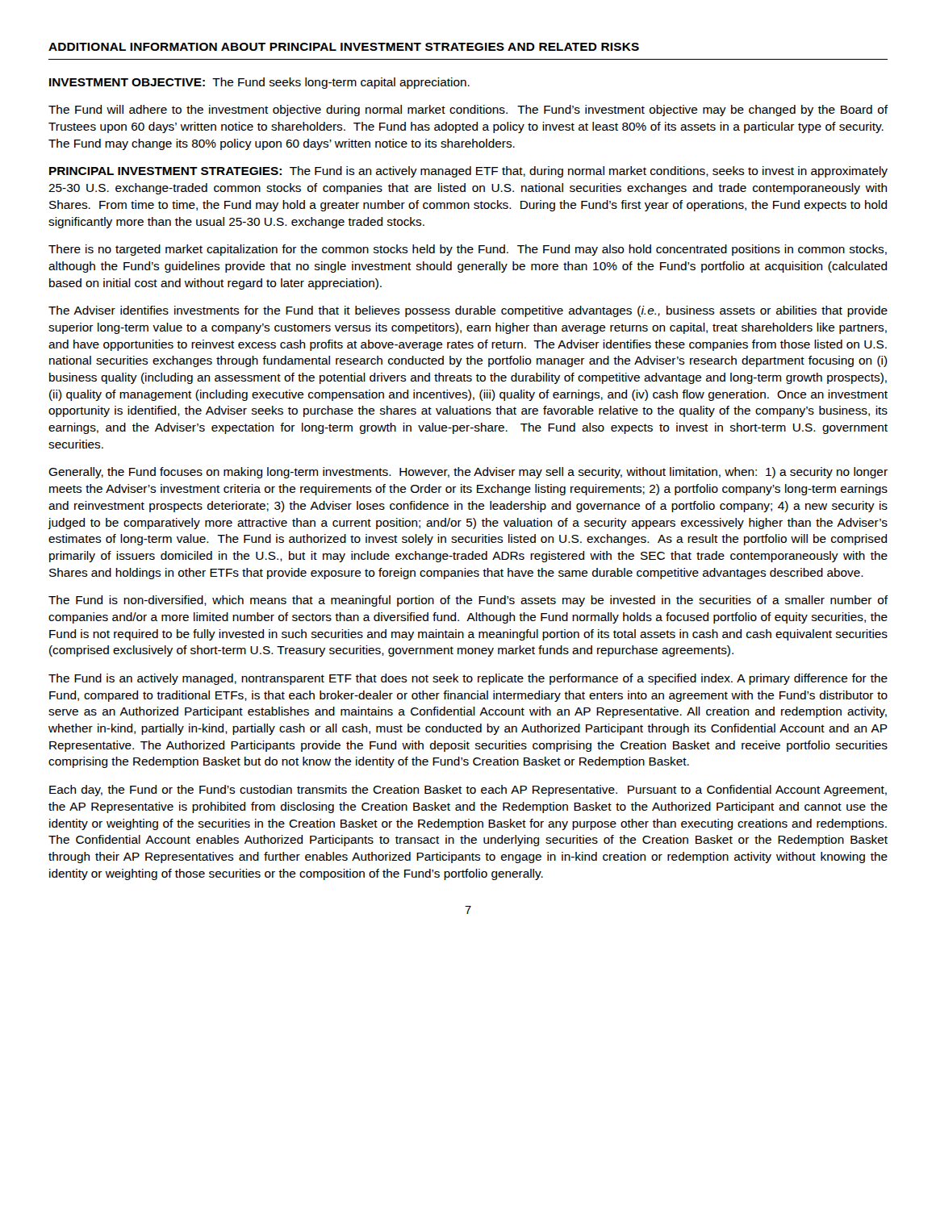ADDITIONAL INFORMATION ABOUT PRINCIPAL INVESTMENT STRATEGIES AND RELATED RISKS
INVESTMENT OBJECTIVE: The Fund seeks long-term capital appreciation.
The Fund will adhere to the investment objective during normal market conditions. The Fund’s investment objective may be changed by the Board of Trustees upon 60 days’ written notice to shareholders. The Fund has adopted a policy to invest at least 80% of its assets in a particular type of security. The Fund may change its 80% policy upon 60 days’ written notice to its shareholders.
PRINCIPAL INVESTMENT STRATEGIES: The Fund is an actively managed ETF that, during normal market conditions, seeks to invest in approximately 25-30 U.S. exchange-traded common stocks of companies that are listed on U.S. national securities exchanges and trade contemporaneously with Shares. From time to time, the Fund may hold a greater number of common stocks. During the Fund’s first year of operations, the Fund expects to hold significantly more than the usual 25-30 U.S. exchange traded stocks.
There is no targeted market capitalization for the common stocks held by the Fund. The Fund may also hold concentrated positions in common stocks, although the Fund’s guidelines provide that no single investment should generally be more than 10% of the Fund’s portfolio at acquisition (calculated based on initial cost and without regard to later appreciation).
The Adviser identifies investments for the Fund that it believes possess durable competitive advantages (i.e., business assets or abilities that provide superior long-term value to a company’s customers versus its competitors), earn higher than average returns on capital, treat shareholders like partners, and have opportunities to reinvest excess cash profits at above-average rates of return. The Adviser identifies these companies from those listed on U.S. national securities exchanges through fundamental research conducted by the portfolio manager and the Adviser’s research department focusing on (i) business quality (including an assessment of the potential drivers and threats to the durability of competitive advantage and long-term growth prospects), (ii) quality of management (including executive compensation and incentives), (iii) quality of earnings, and (iv) cash flow generation. Once an investment opportunity is identified, the Adviser seeks to purchase the shares at valuations that are favorable relative to the quality of the company’s business, its earnings, and the Adviser’s expectation for long-term growth in value-per-share. The Fund also expects to invest in short-term U.S. government securities.
Generally, the Fund focuses on making long-term investments. However, the Adviser may sell a security, without limitation, when: 1) a security no longer meets the Adviser’s investment criteria or the requirements of the Order or its Exchange listing requirements; 2) a portfolio company’s long-term earnings and reinvestment prospects deteriorate; 3) the Adviser loses confidence in the leadership and governance of a portfolio company; 4) a new security is judged to be comparatively more attractive than a current position; and/or 5) the valuation of a security appears excessively higher than the Adviser’s estimates of long-term value. The Fund is authorized to invest solely in securities listed on U.S. exchanges. As a result the portfolio will be comprised primarily of issuers domiciled in the U.S., but it may include exchange-traded ADRs registered with the SEC that trade contemporaneously with the Shares and holdings in other ETFs that provide exposure to foreign companies that have the same durable competitive advantages described above.
The Fund is non-diversified, which means that a meaningful portion of the Fund’s assets may be invested in the securities of a smaller number of companies and/or a more limited number of sectors than a diversified fund. Although the Fund normally holds a focused portfolio of equity securities, the Fund is not required to be fully invested in such securities and may maintain a meaningful portion of its total assets in cash and cash equivalent securities (comprised exclusively of short-term U.S. Treasury securities, government money market funds and repurchase agreements).
The Fund is an actively managed, nontransparent ETF that does not seek to replicate the performance of a specified index. A primary difference for the Fund, compared to traditional ETFs, is that each broker-dealer or other financial intermediary that enters into an agreement with the Fund’s distributor to serve as an Authorized Participant establishes and maintains a Confidential Account with an AP Representative. All creation and redemption activity, whether in-kind, partially in-kind, partially cash or all cash, must be conducted by an Authorized Participant through its Confidential Account and an AP Representative. The Authorized Participants provide the Fund with deposit securities comprising the Creation Basket and receive portfolio securities comprising the Redemption Basket but do not know the identity of the Fund’s Creation Basket or Redemption Basket.
Each day, the Fund or the Fund’s custodian transmits the Creation Basket to each AP Representative. Pursuant to a Confidential Account Agreement, the AP Representative is prohibited from disclosing the Creation Basket and the Redemption Basket to the Authorized Participant and cannot use the identity or weighting of the securities in the Creation Basket or the Redemption Basket for any purpose other than executing creations and redemptions. The Confidential Account enables Authorized Participants to transact in the underlying securities of the Creation Basket or the Redemption Basket through their AP Representatives and further enables Authorized Participants to engage in in-kind creation or redemption activity without knowing the identity or weighting of those securities or the composition of the Fund’s portfolio generally.
7